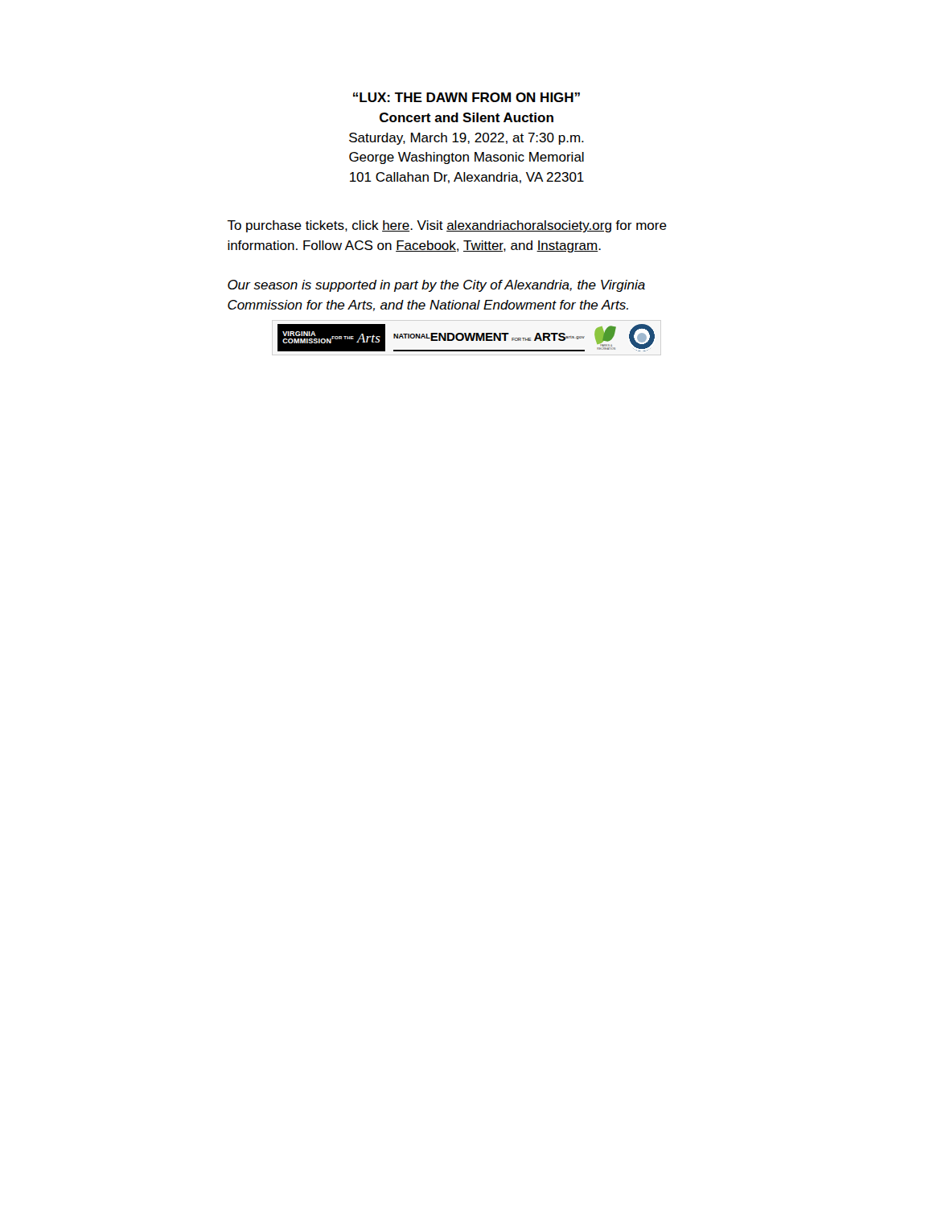“LUX: THE DAWN FROM ON HIGH”
Concert and Silent Auction
Saturday, March 19, 2022, at 7:30 p.m.
George Washington Masonic Memorial
101 Callahan Dr, Alexandria, VA 22301
To purchase tickets, click here. Visit alexandriachoralsociety.org for more information. Follow ACS on Facebook, Twitter, and Instagram.
Our season is supported in part by the City of Alexandria, the Virginia Commission for the Arts, and the National Endowment for the Arts.
VIRGINIA
COMMISSION
FOR THE Arts NATIONAL
ENDOWMENT FOR THE ARTS
arts.gov PARKS & RECREATION